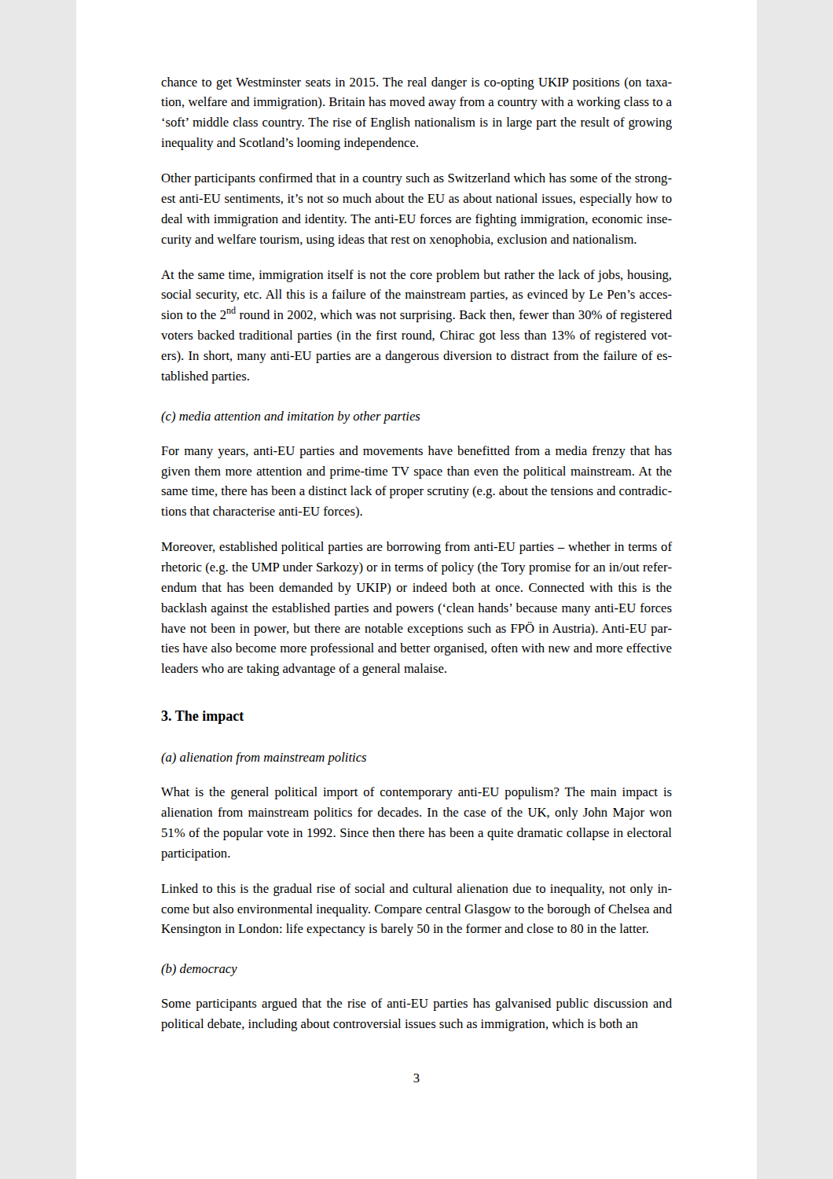chance to get Westminster seats in 2015. The real danger is co-opting UKIP positions (on taxation, welfare and immigration). Britain has moved away from a country with a working class to a ‘soft’ middle class country. The rise of English nationalism is in large part the result of growing inequality and Scotland’s looming independence.
Other participants confirmed that in a country such as Switzerland which has some of the strongest anti-EU sentiments, it’s not so much about the EU as about national issues, especially how to deal with immigration and identity. The anti-EU forces are fighting immigration, economic insecurity and welfare tourism, using ideas that rest on xenophobia, exclusion and nationalism.
At the same time, immigration itself is not the core problem but rather the lack of jobs, housing, social security, etc. All this is a failure of the mainstream parties, as evinced by Le Pen’s accession to the 2nd round in 2002, which was not surprising. Back then, fewer than 30% of registered voters backed traditional parties (in the first round, Chirac got less than 13% of registered voters). In short, many anti-EU parties are a dangerous diversion to distract from the failure of established parties.
(c) media attention and imitation by other parties
For many years, anti-EU parties and movements have benefitted from a media frenzy that has given them more attention and prime-time TV space than even the political mainstream. At the same time, there has been a distinct lack of proper scrutiny (e.g. about the tensions and contradictions that characterise anti-EU forces).
Moreover, established political parties are borrowing from anti-EU parties – whether in terms of rhetoric (e.g. the UMP under Sarkozy) or in terms of policy (the Tory promise for an in/out referendum that has been demanded by UKIP) or indeed both at once. Connected with this is the backlash against the established parties and powers (‘clean hands’ because many anti-EU forces have not been in power, but there are notable exceptions such as FPÖ in Austria). Anti-EU parties have also become more professional and better organised, often with new and more effective leaders who are taking advantage of a general malaise.
3. The impact
(a) alienation from mainstream politics
What is the general political import of contemporary anti-EU populism? The main impact is alienation from mainstream politics for decades. In the case of the UK, only John Major won 51% of the popular vote in 1992. Since then there has been a quite dramatic collapse in electoral participation.
Linked to this is the gradual rise of social and cultural alienation due to inequality, not only income but also environmental inequality. Compare central Glasgow to the borough of Chelsea and Kensington in London: life expectancy is barely 50 in the former and close to 80 in the latter.
(b) democracy
Some participants argued that the rise of anti-EU parties has galvanised public discussion and political debate, including about controversial issues such as immigration, which is both an
3